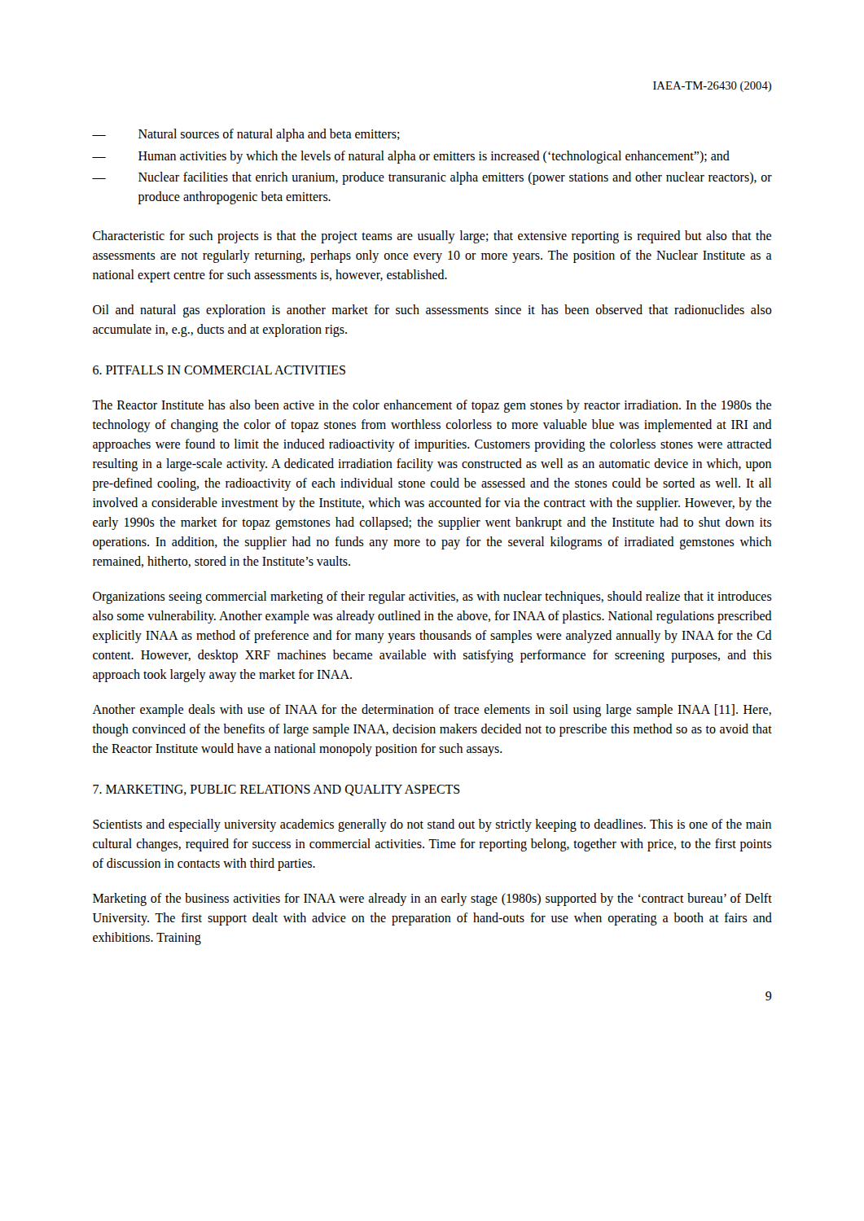IAEA-TM-26430 (2004)
Natural sources of natural alpha and beta emitters;
Human activities by which the levels of natural alpha or emitters is increased (‘technological enhancement”); and
Nuclear facilities that enrich uranium, produce transuranic alpha emitters (power stations and other nuclear reactors), or produce anthropogenic beta emitters.
Characteristic for such projects is that the project teams are usually large; that extensive reporting is required but also that the assessments are not regularly returning, perhaps only once every 10 or more years. The position of the Nuclear Institute as a national expert centre for such assessments is, however, established.
Oil and natural gas exploration is another market for such assessments since it has been observed that radionuclides also accumulate in, e.g., ducts and at exploration rigs.
6. PITFALLS IN COMMERCIAL ACTIVITIES
The Reactor Institute has also been active in the color enhancement of topaz gem stones by reactor irradiation. In the 1980s the technology of changing the color of topaz stones from worthless colorless to more valuable blue was implemented at IRI and approaches were found to limit the induced radioactivity of impurities. Customers providing the colorless stones were attracted resulting in a large-scale activity. A dedicated irradiation facility was constructed as well as an automatic device in which, upon pre-defined cooling, the radioactivity of each individual stone could be assessed and the stones could be sorted as well. It all involved a considerable investment by the Institute, which was accounted for via the contract with the supplier. However, by the early 1990s the market for topaz gemstones had collapsed; the supplier went bankrupt and the Institute had to shut down its operations. In addition, the supplier had no funds any more to pay for the several kilograms of irradiated gemstones which remained, hitherto, stored in the Institute’s vaults.
Organizations seeing commercial marketing of their regular activities, as with nuclear techniques, should realize that it introduces also some vulnerability. Another example was already outlined in the above, for INAA of plastics. National regulations prescribed explicitly INAA as method of preference and for many years thousands of samples were analyzed annually by INAA for the Cd content. However, desktop XRF machines became available with satisfying performance for screening purposes, and this approach took largely away the market for INAA.
Another example deals with use of INAA for the determination of trace elements in soil using large sample INAA [11]. Here, though convinced of the benefits of large sample INAA, decision makers decided not to prescribe this method so as to avoid that the Reactor Institute would have a national monopoly position for such assays.
7. MARKETING, PUBLIC RELATIONS AND QUALITY ASPECTS
Scientists and especially university academics generally do not stand out by strictly keeping to deadlines. This is one of the main cultural changes, required for success in commercial activities. Time for reporting belong, together with price, to the first points of discussion in contacts with third parties.
Marketing of the business activities for INAA were already in an early stage (1980s) supported by the ‘contract bureau’ of Delft University. The first support dealt with advice on the preparation of hand-outs for use when operating a booth at fairs and exhibitions. Training
9